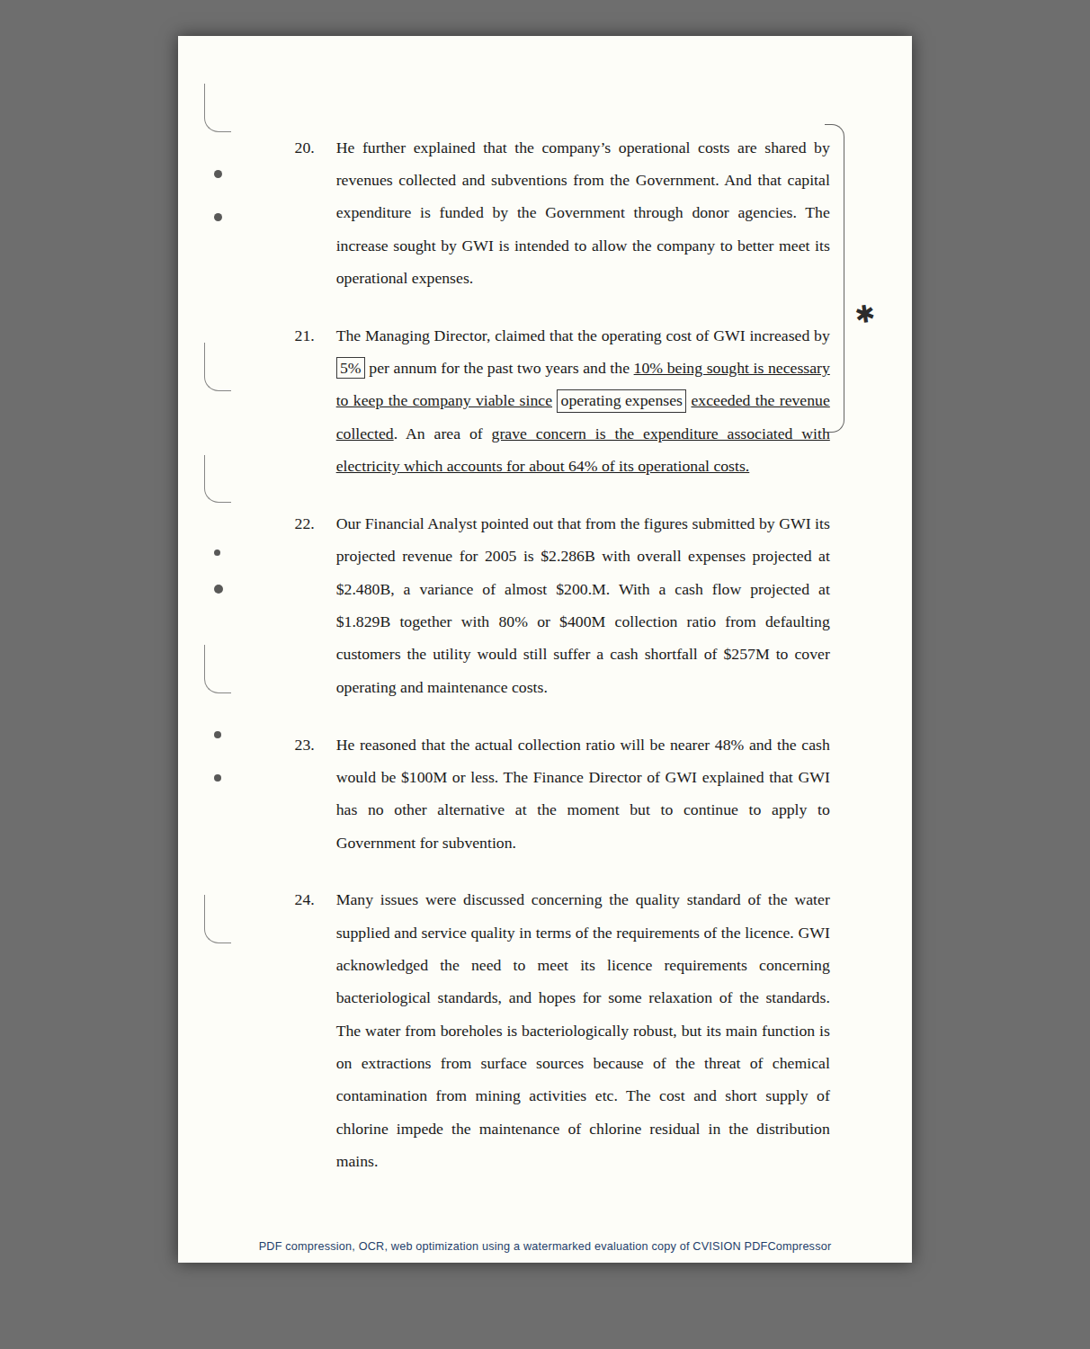✱
20.
He further explained that the company’s operational costs are shared by revenues collected and subventions from the Government. And that capital expenditure is funded by the Government through donor agencies. The increase sought by GWI is intended to allow the company to better meet its operational expenses.
21.
The Managing Director, claimed that the operating cost of GWI increased by 5% per annum for the past two years and the 10% being sought is necessary to keep the company viable since operating expenses exceeded the revenue collected. An area of grave concern is the expenditure associated with electricity which accounts for about 64% of its operational costs.
22.
Our Financial Analyst pointed out that from the figures submitted by GWI its projected revenue for 2005 is $2.286B with overall expenses projected at $2.480B, a variance of almost $200.M. With a cash flow projected at $1.829B together with 80% or $400M collection ratio from defaulting customers the utility would still suffer a cash shortfall of $257M to cover operating and maintenance costs.
23.
He reasoned that the actual collection ratio will be nearer 48% and the cash would be $100M or less. The Finance Director of GWI explained that GWI has no other alternative at the moment but to continue to apply to Government for subvention.
24.
Many issues were discussed concerning the quality standard of the water supplied and service quality in terms of the requirements of the licence. GWI acknowledged the need to meet its licence requirements concerning bacteriological standards, and hopes for some relaxation of the standards. The water from boreholes is bacteriologically robust, but its main function is on extractions from surface sources because of the threat of chemical contamination from mining activities etc. The cost and short supply of chlorine impede the maintenance of chlorine residual in the distribution mains.
PDF compression, OCR, web optimization using a watermarked evaluation copy of CVISION PDFCompressor